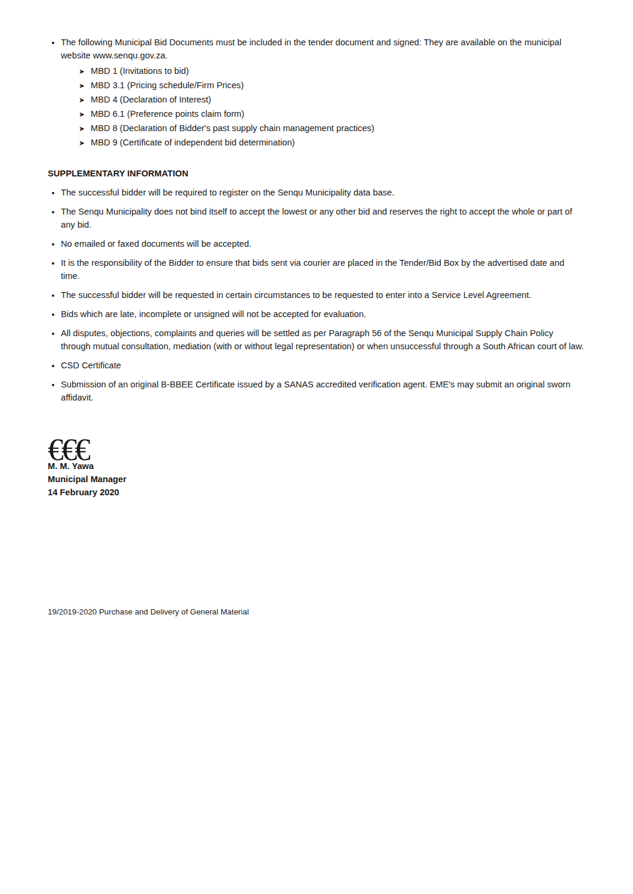The following Municipal Bid Documents must be included in the tender document and signed: They are available on the municipal website www.senqu.gov.za.
MBD 1 (Invitations to bid)
MBD 3.1 (Pricing schedule/Firm Prices)
MBD 4 (Declaration of Interest)
MBD 6.1 (Preference points claim form)
MBD 8 (Declaration of Bidder's past supply chain management practices)
MBD 9 (Certificate of independent bid determination)
SUPPLEMENTARY INFORMATION
The successful bidder will be required to register on the Senqu Municipality data base.
The Senqu Municipality does not bind itself to accept the lowest or any other bid and reserves the right to accept the whole or part of any bid.
No emailed or faxed documents will be accepted.
It is the responsibility of the Bidder to ensure that bids sent via courier are placed in the Tender/Bid Box by the advertised date and time.
The successful bidder will be requested in certain circumstances to be requested to enter into a Service Level Agreement.
Bids which are late, incomplete or unsigned will not be accepted for evaluation.
All disputes, objections, complaints and queries will be settled as per Paragraph 56 of the Senqu Municipal Supply Chain Policy through mutual consultation, mediation (with or without legal representation) or when unsuccessful through a South African court of law.
CSD Certificate
Submission of an original B-BBEE Certificate issued by a SANAS accredited verification agent. EME's may submit an original sworn affidavit.
€€€
M. M. Yawa
Municipal Manager
14 February 2020
19/2019-2020 Purchase and Delivery of General Material